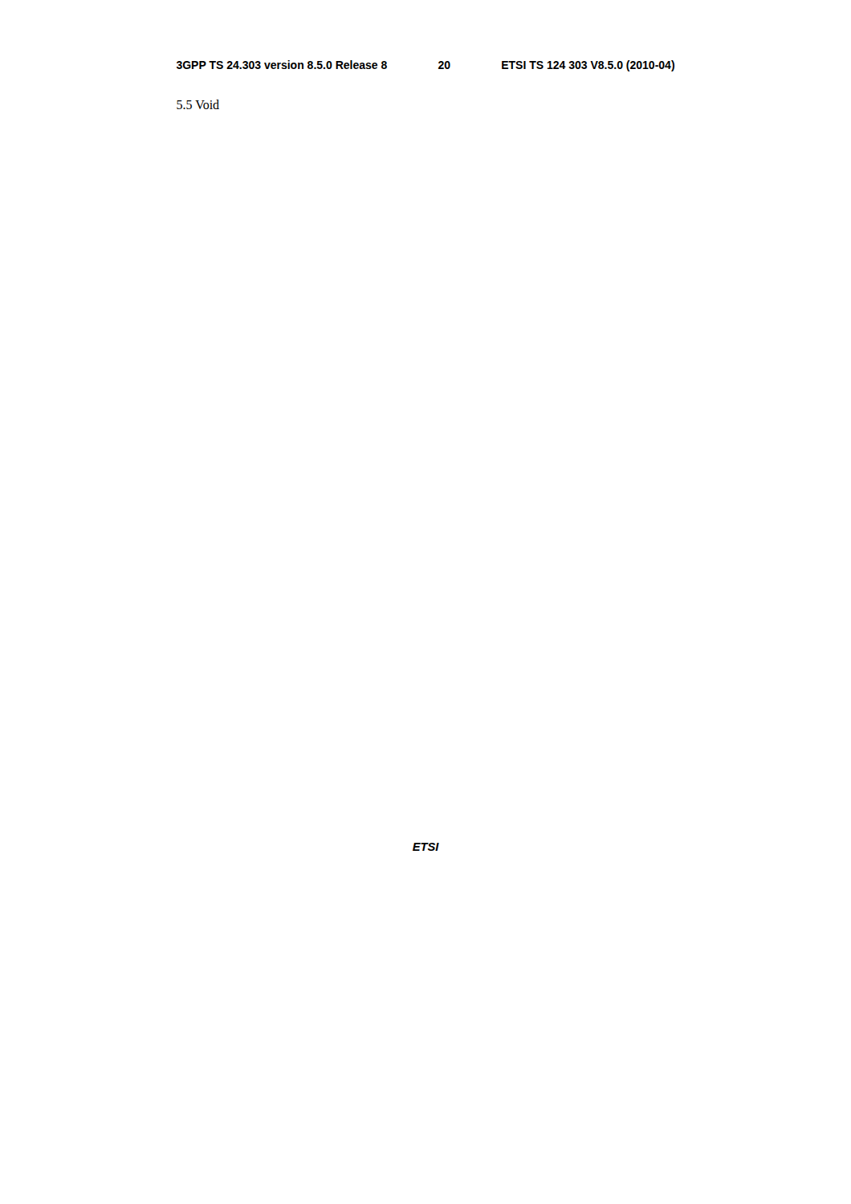3GPP TS 24.303 version 8.5.0 Release 8 20 ETSI TS 124 303 V8.5.0 (2010-04)
5.5 Void
ETSI